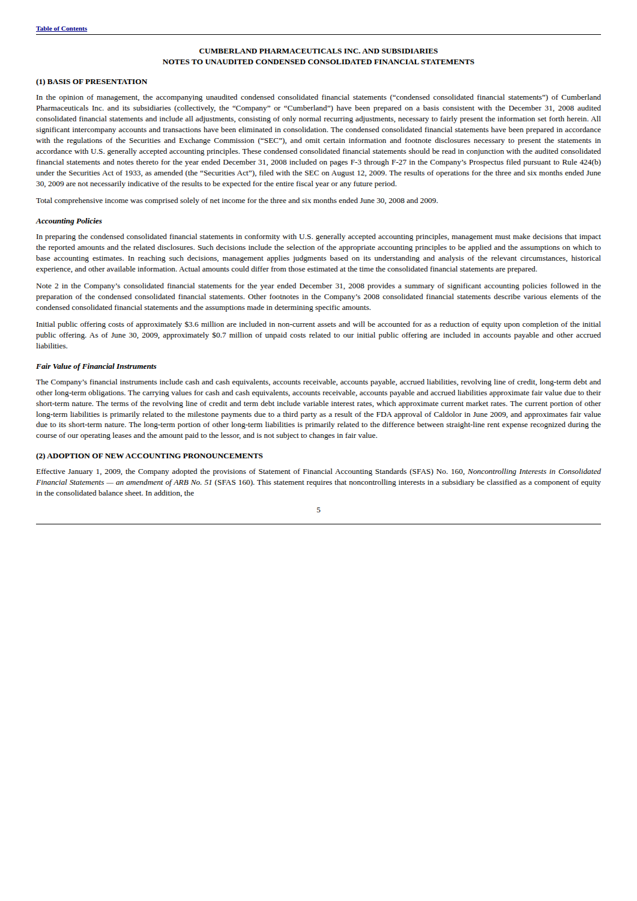Table of Contents
CUMBERLAND PHARMACEUTICALS INC. AND SUBSIDIARIES
NOTES TO UNAUDITED CONDENSED CONSOLIDATED FINANCIAL STATEMENTS
(1) BASIS OF PRESENTATION
In the opinion of management, the accompanying unaudited condensed consolidated financial statements (“condensed consolidated financial statements”) of Cumberland Pharmaceuticals Inc. and its subsidiaries (collectively, the “Company” or “Cumberland”) have been prepared on a basis consistent with the December 31, 2008 audited consolidated financial statements and include all adjustments, consisting of only normal recurring adjustments, necessary to fairly present the information set forth herein. All significant intercompany accounts and transactions have been eliminated in consolidation. The condensed consolidated financial statements have been prepared in accordance with the regulations of the Securities and Exchange Commission (“SEC”), and omit certain information and footnote disclosures necessary to present the statements in accordance with U.S. generally accepted accounting principles. These condensed consolidated financial statements should be read in conjunction with the audited consolidated financial statements and notes thereto for the year ended December 31, 2008 included on pages F-3 through F-27 in the Company’s Prospectus filed pursuant to Rule 424(b) under the Securities Act of 1933, as amended (the “Securities Act”), filed with the SEC on August 12, 2009. The results of operations for the three and six months ended June 30, 2009 are not necessarily indicative of the results to be expected for the entire fiscal year or any future period.
Total comprehensive income was comprised solely of net income for the three and six months ended June 30, 2008 and 2009.
Accounting Policies
In preparing the condensed consolidated financial statements in conformity with U.S. generally accepted accounting principles, management must make decisions that impact the reported amounts and the related disclosures. Such decisions include the selection of the appropriate accounting principles to be applied and the assumptions on which to base accounting estimates. In reaching such decisions, management applies judgments based on its understanding and analysis of the relevant circumstances, historical experience, and other available information. Actual amounts could differ from those estimated at the time the consolidated financial statements are prepared.
Note 2 in the Company’s consolidated financial statements for the year ended December 31, 2008 provides a summary of significant accounting policies followed in the preparation of the condensed consolidated financial statements. Other footnotes in the Company’s 2008 consolidated financial statements describe various elements of the condensed consolidated financial statements and the assumptions made in determining specific amounts.
Initial public offering costs of approximately $3.6 million are included in non-current assets and will be accounted for as a reduction of equity upon completion of the initial public offering. As of June 30, 2009, approximately $0.7 million of unpaid costs related to our initial public offering are included in accounts payable and other accrued liabilities.
Fair Value of Financial Instruments
The Company’s financial instruments include cash and cash equivalents, accounts receivable, accounts payable, accrued liabilities, revolving line of credit, long-term debt and other long-term obligations. The carrying values for cash and cash equivalents, accounts receivable, accounts payable and accrued liabilities approximate fair value due to their short-term nature. The terms of the revolving line of credit and term debt include variable interest rates, which approximate current market rates. The current portion of other long-term liabilities is primarily related to the milestone payments due to a third party as a result of the FDA approval of Caldolor in June 2009, and approximates fair value due to its short-term nature. The long-term portion of other long-term liabilities is primarily related to the difference between straight-line rent expense recognized during the course of our operating leases and the amount paid to the lessor, and is not subject to changes in fair value.
(2) ADOPTION OF NEW ACCOUNTING PRONOUNCEMENTS
Effective January 1, 2009, the Company adopted the provisions of Statement of Financial Accounting Standards (SFAS) No. 160, Noncontrolling Interests in Consolidated Financial Statements — an amendment of ARB No. 51 (SFAS 160). This statement requires that noncontrolling interests in a subsidiary be classified as a component of equity in the consolidated balance sheet. In addition, the
5